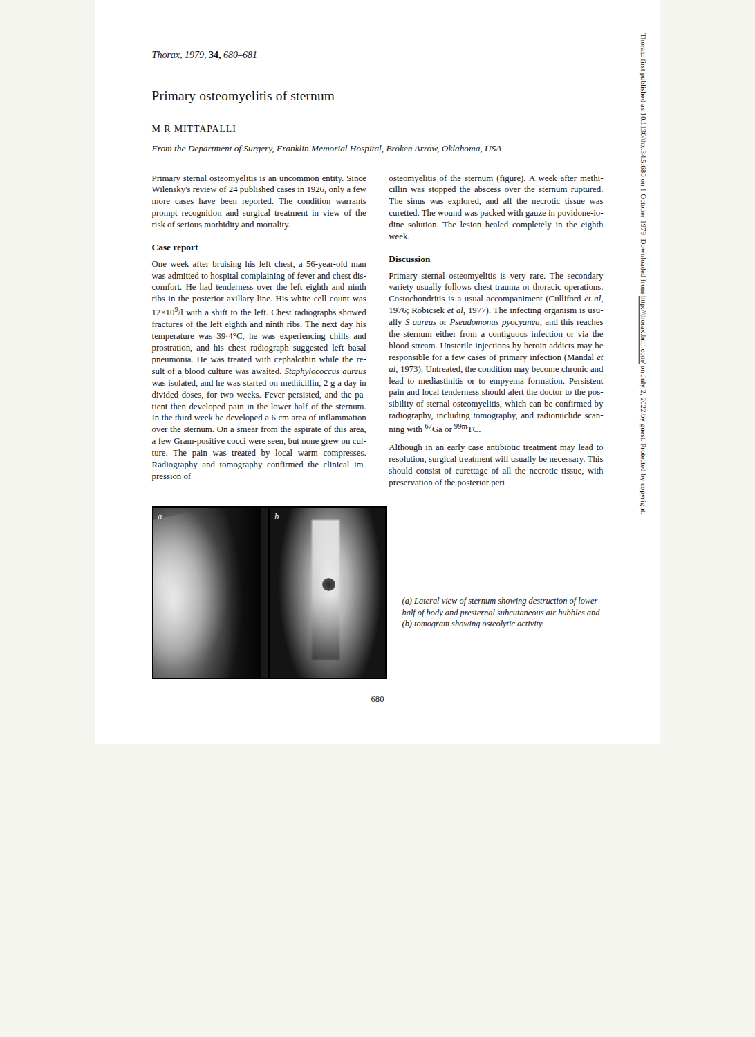Thorax: first published as 10.1136/thx.34.5.680 on 1 October 1979. Downloaded from http://thorax.bmj.com/ on July 2, 2022 by guest. Protected by copyright.
Thorax, 1979, 34, 680–681
Primary osteomyelitis of sternum
M R MITTAPALLI
From the Department of Surgery, Franklin Memorial Hospital, Broken Arrow, Oklahoma, USA
Primary sternal osteomyelitis is an uncommon entity. Since Wilensky's review of 24 published cases in 1926, only a few more cases have been reported. The condition warrants prompt recognition and surgical treatment in view of the risk of serious morbidity and mortality.
Case report
One week after bruising his left chest, a 56-year-old man was admitted to hospital complaining of fever and chest discomfort. He had tenderness over the left eighth and ninth ribs in the posterior axillary line. His white cell count was 12×109/l with a shift to the left. Chest radiographs showed fractures of the left eighth and ninth ribs. The next day his temperature was 39·4°C, he was experiencing chills and prostration, and his chest radiograph suggested left basal pneumonia. He was treated with cephalothin while the result of a blood culture was awaited. Staphylococcus aureus was isolated, and he was started on methicillin, 2 g a day in divided doses, for two weeks. Fever persisted, and the patient then developed pain in the lower half of the sternum. In the third week he developed a 6 cm area of inflammation over the sternum. On a smear from the aspirate of this area, a few Gram-positive cocci were seen, but none grew on culture. The pain was treated by local warm compresses. Radiography and tomography confirmed the clinical impression of
osteomyelitis of the sternum (figure). A week after methicillin was stopped the abscess over the sternum ruptured. The sinus was explored, and all the necrotic tissue was curetted. The wound was packed with gauze in povidone-iodine solution. The lesion healed completely in the eighth week.
Discussion
Primary sternal osteomyelitis is very rare. The secondary variety usually follows chest trauma or thoracic operations. Costochondritis is a usual accompaniment (Culliford et al, 1976; Robicsek et al, 1977). The infecting organism is usually S aureus or Pseudomonas pyocyanea, and this reaches the sternum either from a contiguous infection or via the blood stream. Unsterile injections by heroin addicts may be responsible for a few cases of primary infection (Mandal et al, 1973). Untreated, the condition may become chronic and lead to mediastinitis or to empyema formation. Persistent pain and local tenderness should alert the doctor to the possibility of sternal osteomyelitis, which can be confirmed by radiography, including tomography, and radionuclide scanning with 67Ga or 99mTC.
Although in an early case antibiotic treatment may lead to resolution, surgical treatment will usually be necessary. This should consist of curettage of all the necrotic tissue, with preservation of the posterior peri-
a
b
(a) Lateral view of sternum showing destruction of lower half of body and presternal subcutaneous air bubbles and (b) tomogram showing osteolytic activity.
680